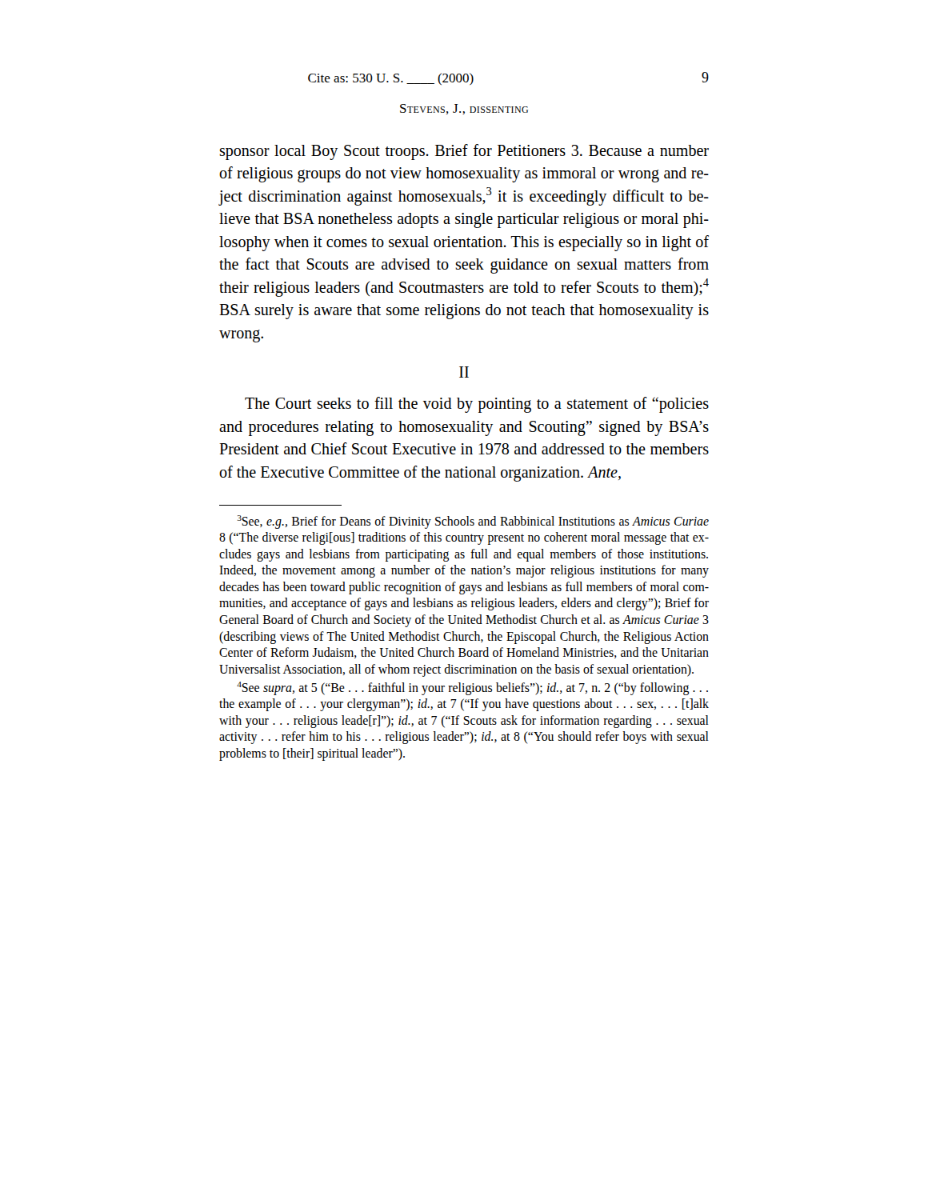Cite as: 530 U. S. ____ (2000) 9
Stevens, J., dissenting
sponsor local Boy Scout troops. Brief for Petitioners 3. Because a number of religious groups do not view homosexuality as immoral or wrong and reject discrimination against homosexuals,3 it is exceedingly difficult to believe that BSA nonetheless adopts a single particular religious or moral philosophy when it comes to sexual orientation. This is especially so in light of the fact that Scouts are advised to seek guidance on sexual matters from their religious leaders (and Scoutmasters are told to refer Scouts to them);4 BSA surely is aware that some religions do not teach that homosexuality is wrong.
II
The Court seeks to fill the void by pointing to a statement of “policies and procedures relating to homosexuality and Scouting” signed by BSA’s President and Chief Scout Executive in 1978 and addressed to the members of the Executive Committee of the national organization. Ante,
3See, e.g., Brief for Deans of Divinity Schools and Rabbinical Institutions as Amicus Curiae 8 (“The diverse religi[ous] traditions of this country present no coherent moral message that excludes gays and lesbians from participating as full and equal members of those institutions. Indeed, the movement among a number of the nation’s major religious institutions for many decades has been toward public recognition of gays and lesbians as full members of moral communities, and acceptance of gays and lesbians as religious leaders, elders and clergy”); Brief for General Board of Church and Society of the United Methodist Church et al. as Amicus Curiae 3 (describing views of The United Methodist Church, the Episcopal Church, the Religious Action Center of Reform Judaism, the United Church Board of Homeland Ministries, and the Unitarian Universalist Association, all of whom reject discrimination on the basis of sexual orientation).
4See supra, at 5 (“Be . . . faithful in your religious beliefs”); id., at 7, n. 2 (“by following . . . the example of . . . your clergyman”); id., at 7 (“If you have questions about . . . sex, . . . [t]alk with your . . . religious leade[r]”); id., at 7 (“If Scouts ask for information regarding . . . sexual activity . . . refer him to his . . . religious leader”); id., at 8 (“You should refer boys with sexual problems to [their] spiritual leader”).